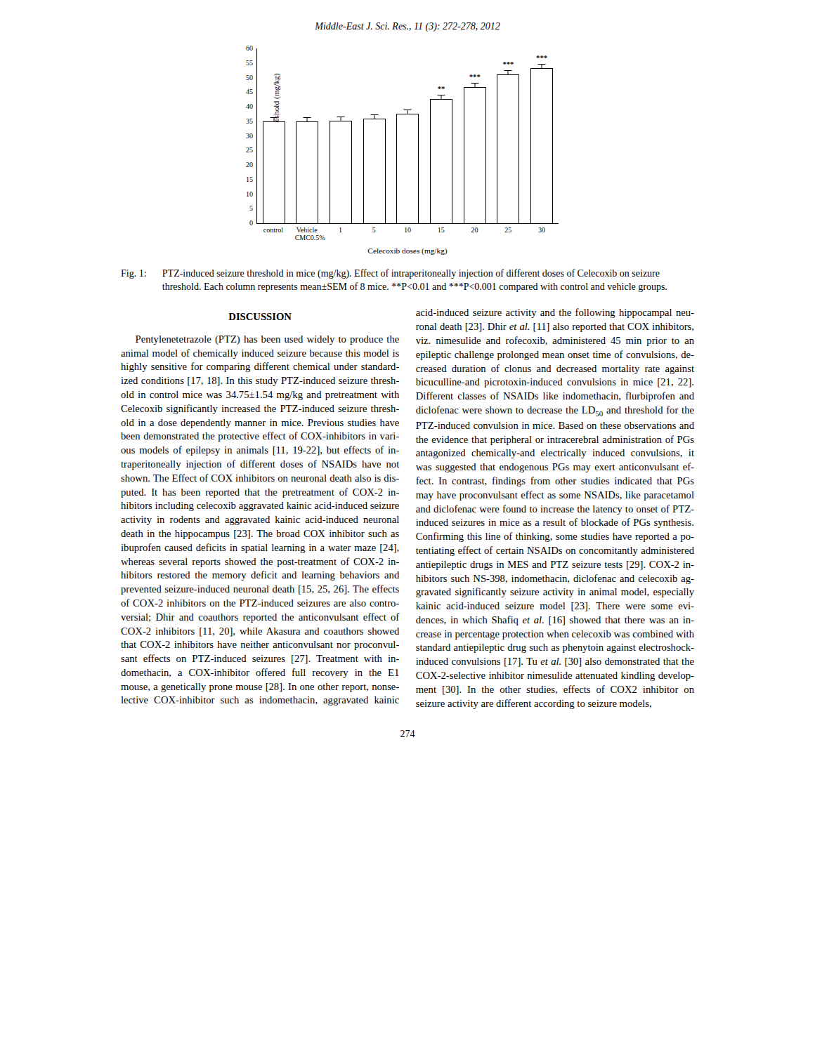Middle-East J. Sci. Res., 11 (3): 272-278, 2012
PTZ-induced seizure threshold (mg/kg)
60 55 50 45 40 35 30 25 20 15 10 5 0
**
***
***
***
control
Vehicle
CMC0.5%
1
5
10
15
20
25
30
Celecoxib doses (mg/kg)
Fig. 1: PTZ-induced seizure threshold in mice (mg/kg). Effect of intraperitoneally injection of different doses of Celecoxib on seizure threshold. Each column represents mean±SEM of 8 mice. **P<0.01 and ***P<0.001 compared with control and vehicle groups.
DISCUSSION
Pentylenetetrazole (PTZ) has been used widely to produce the animal model of chemically induced seizure because this model is highly sensitive for comparing different chemical under standardized conditions [17, 18]. In this study PTZ-induced seizure threshold in control mice was 34.75±1.54 mg/kg and pretreatment with Celecoxib significantly increased the PTZ-induced seizure threshold in a dose dependently manner in mice. Previous studies have been demonstrated the protective effect of COX-inhibitors in various models of epilepsy in animals [11, 19-22], but effects of intraperitoneally injection of different doses of NSAIDs have not shown. The Effect of COX inhibitors on neuronal death also is disputed. It has been reported that the pretreatment of COX-2 inhibitors including celecoxib aggravated kainic acid-induced seizure activity in rodents and aggravated kainic acid-induced neuronal death in the hippocampus [23]. The broad COX inhibitor such as ibuprofen caused deficits in spatial learning in a water maze [24], whereas several reports showed the post-treatment of COX-2 inhibitors restored the memory deficit and learning behaviors and prevented seizure-induced neuronal death [15, 25, 26]. The effects of COX-2 inhibitors on the PTZ-induced seizures are also controversial; Dhir and coauthors reported the anticonvulsant effect of COX-2 inhibitors [11, 20], while Akasura and coauthors showed that COX-2 inhibitors have neither anticonvulsant nor proconvulsant effects on PTZ-induced seizures [27]. Treatment with indomethacin, a COX-inhibitor offered full recovery in the E1 mouse, a genetically prone mouse [28]. In one other report, nonselective COX-inhibitor such as indomethacin, aggravated kainic acid-induced seizure activity and the following hippocampal neuronal death [23]. Dhir et al. [11] also reported that COX inhibitors, viz. nimesulide and rofecoxib, administered 45 min prior to an epileptic challenge prolonged mean onset time of convulsions, decreased duration of clonus and decreased mortality rate against bicuculline-and picrotoxin-induced convulsions in mice [21, 22]. Different classes of NSAIDs like indomethacin, flurbiprofen and diclofenac were shown to decrease the LD50 and threshold for the PTZ-induced convulsion in mice. Based on these observations and the evidence that peripheral or intracerebral administration of PGs antagonized chemically-and electrically induced convulsions, it was suggested that endogenous PGs may exert anticonvulsant effect. In contrast, findings from other studies indicated that PGs may have proconvulsant effect as some NSAIDs, like paracetamol and diclofenac were found to increase the latency to onset of PTZ-induced seizures in mice as a result of blockade of PGs synthesis. Confirming this line of thinking, some studies have reported a potentiating effect of certain NSAIDs on concomitantly administered antiepileptic drugs in MES and PTZ seizure tests [29]. COX-2 inhibitors such NS-398, indomethacin, diclofenac and celecoxib aggravated significantly seizure activity in animal model, especially kainic acid-induced seizure model [23]. There were some evidences, in which Shafiq et al. [16] showed that there was an increase in percentage protection when celecoxib was combined with standard antiepileptic drug such as phenytoin against electroshock-induced convulsions [17]. Tu et al. [30] also demonstrated that the COX-2-selective inhibitor nimesulide attenuated kindling development [30]. In the other studies, effects of COX2 inhibitor on seizure activity are different according to seizure models,
274